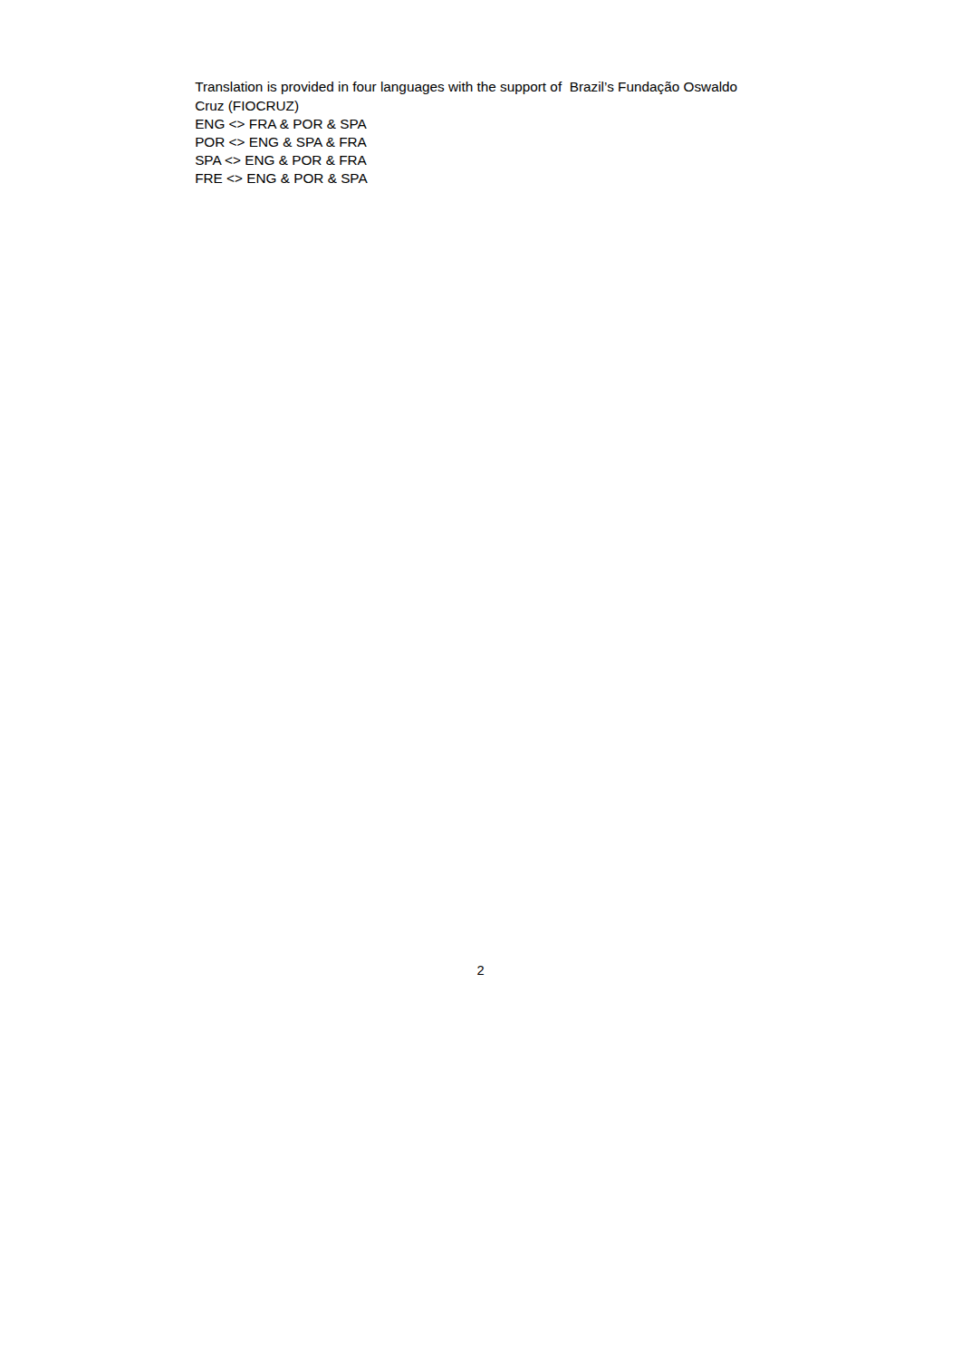Translation is provided in four languages with the support of Brazil’s Fundação Oswaldo Cruz (FIOCRUZ)
ENG <> FRA & POR & SPA
POR <> ENG & SPA & FRA
SPA <> ENG & POR & FRA
FRE <> ENG & POR & SPA
2